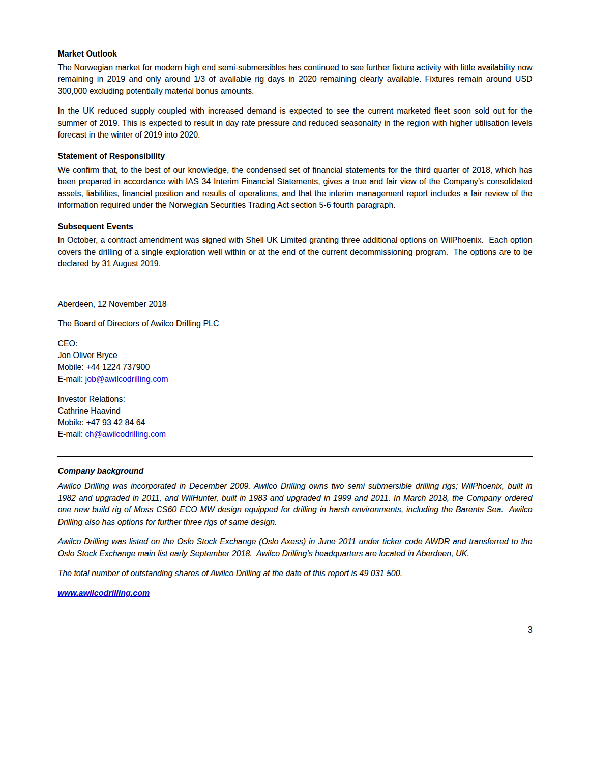Market Outlook
The Norwegian market for modern high end semi-submersibles has continued to see further fixture activity with little availability now remaining in 2019 and only around 1/3 of available rig days in 2020 remaining clearly available. Fixtures remain around USD 300,000 excluding potentially material bonus amounts.
In the UK reduced supply coupled with increased demand is expected to see the current marketed fleet soon sold out for the summer of 2019. This is expected to result in day rate pressure and reduced seasonality in the region with higher utilisation levels forecast in the winter of 2019 into 2020.
Statement of Responsibility
We confirm that, to the best of our knowledge, the condensed set of financial statements for the third quarter of 2018, which has been prepared in accordance with IAS 34 Interim Financial Statements, gives a true and fair view of the Company’s consolidated assets, liabilities, financial position and results of operations, and that the interim management report includes a fair review of the information required under the Norwegian Securities Trading Act section 5-6 fourth paragraph.
Subsequent Events
In October, a contract amendment was signed with Shell UK Limited granting three additional options on WilPhoenix. Each option covers the drilling of a single exploration well within or at the end of the current decommissioning program. The options are to be declared by 31 August 2019.
Aberdeen, 12 November 2018
The Board of Directors of Awilco Drilling PLC
CEO:
Jon Oliver Bryce
Mobile: +44 1224 737900
E-mail: job@awilcodrilling.com
Investor Relations:
Cathrine Haavind
Mobile: +47 93 42 84 64
E-mail: ch@awilcodrilling.com
Company background
Awilco Drilling was incorporated in December 2009. Awilco Drilling owns two semi submersible drilling rigs; WilPhoenix, built in 1982 and upgraded in 2011, and WilHunter, built in 1983 and upgraded in 1999 and 2011. In March 2018, the Company ordered one new build rig of Moss CS60 ECO MW design equipped for drilling in harsh environments, including the Barents Sea. Awilco Drilling also has options for further three rigs of same design.
Awilco Drilling was listed on the Oslo Stock Exchange (Oslo Axess) in June 2011 under ticker code AWDR and transferred to the Oslo Stock Exchange main list early September 2018. Awilco Drilling’s headquarters are located in Aberdeen, UK.
The total number of outstanding shares of Awilco Drilling at the date of this report is 49 031 500.
www.awilcodrilling.com
3